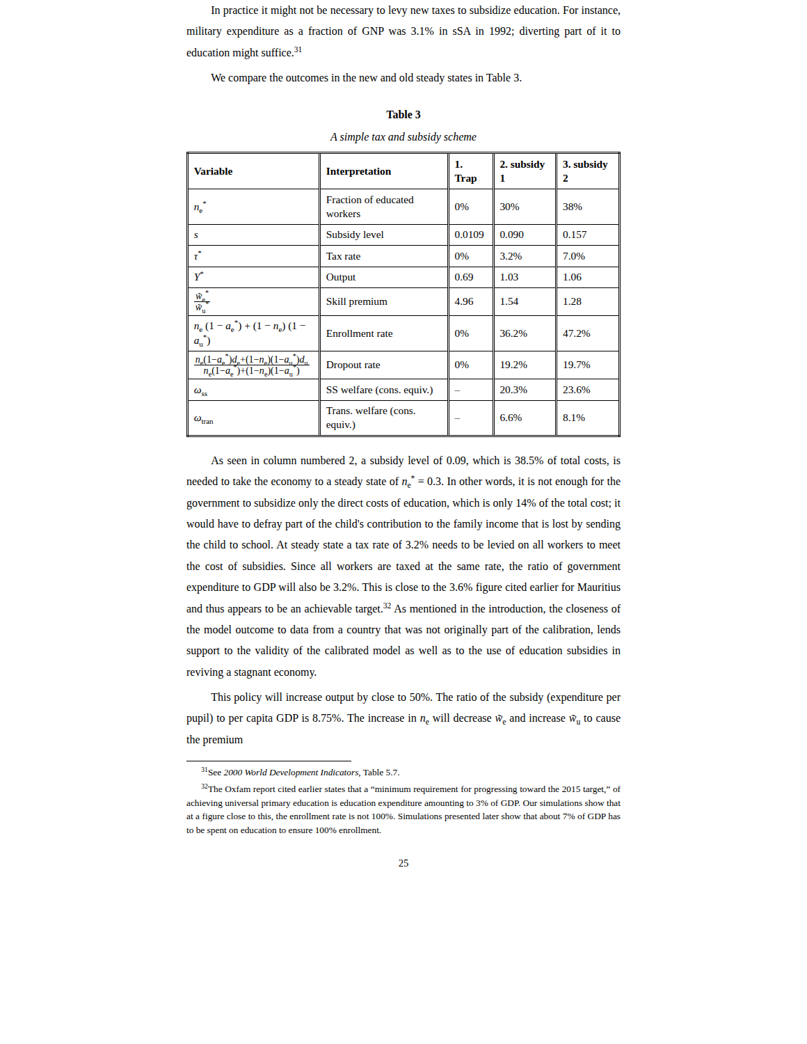In practice it might not be necessary to levy new taxes to subsidize education. For instance, military expenditure as a fraction of GNP was 3.1% in sSA in 1992; diverting part of it to education might suffice.31
We compare the outcomes in the new and old steady states in Table 3.
Table 3
A simple tax and subsidy scheme
| Variable | Interpretation | 1. Trap | 2. subsidy 1 | 3. subsidy 2 |
| --- | --- | --- | --- | --- |
| n e * | Fraction of educated workers | 0% | 30% | 38% |
| s | Subsidy level | 0.0109 | 0.090 | 0.157 |
| τ * | Tax rate | 0% | 3.2% | 7.0% |
| Y * | Output | 0.69 | 1.03 | 1.06 |
| w̃ e * w̃ u * | Skill premium | 4.96 | 1.54 | 1.28 |
| n e (1 − a e * ) + (1 − n e ) (1 − a u * ) | Enrollment rate | 0% | 36.2% | 47.2% |
| n e (1− a e * ) d e +(1− n e )(1− a u * ) d u n e (1− a e * )+(1− n e )(1− a u * ) | Dropout rate | 0% | 19.2% | 19.7% |
| ω ss | SS welfare (cons. equiv.) | – | 20.3% | 23.6% |
| ω tran | Trans. welfare (cons. equiv.) | – | 6.6% | 8.1% |
As seen in column numbered 2, a subsidy level of 0.09, which is 38.5% of total costs, is needed to take the economy to a steady state of ne* = 0.3. In other words, it is not enough for the government to subsidize only the direct costs of education, which is only 14% of the total cost; it would have to defray part of the child's contribution to the family income that is lost by sending the child to school. At steady state a tax rate of 3.2% needs to be levied on all workers to meet the cost of subsidies. Since all workers are taxed at the same rate, the ratio of government expenditure to GDP will also be 3.2%. This is close to the 3.6% figure cited earlier for Mauritius and thus appears to be an achievable target.32 As mentioned in the introduction, the closeness of the model outcome to data from a country that was not originally part of the calibration, lends support to the validity of the calibrated model as well as to the use of education subsidies in reviving a stagnant economy.
This policy will increase output by close to 50%. The ratio of the subsidy (expenditure per pupil) to per capita GDP is 8.75%. The increase in ne will decrease w̃e and increase w̃u to cause the premium
31See 2000 World Development Indicators, Table 5.7.
32The Oxfam report cited earlier states that a “minimum requirement for progressing toward the 2015 target,” of achieving universal primary education is education expenditure amounting to 3% of GDP. Our simulations show that at a figure close to this, the enrollment rate is not 100%. Simulations presented later show that about 7% of GDP has to be spent on education to ensure 100% enrollment.
25